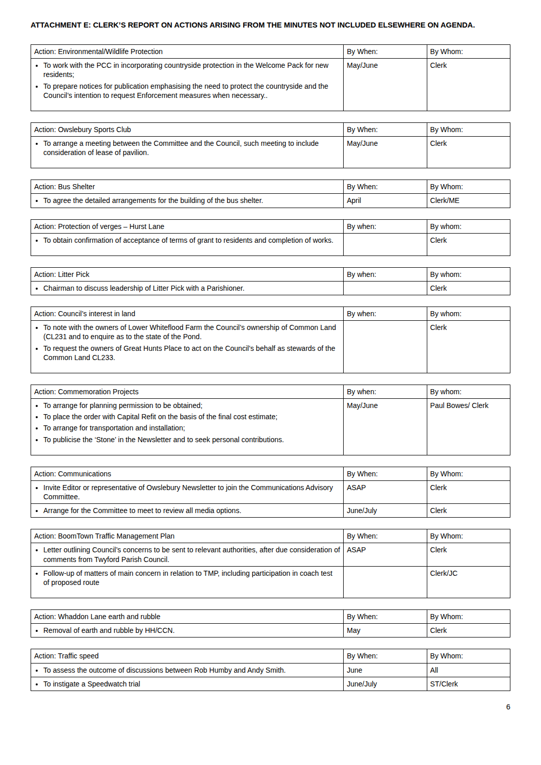Attachment E: Clerk’s report on actions arising from the minutes not included elsewhere on agenda.
| Action: Environmental/Wildlife Protection | By When: | By Whom: |
| --- | --- | --- |
| To work with the PCC in incorporating countryside protection in the Welcome Pack for new residents; To prepare notices for publication emphasising the need to protect the countryside and the Council’s intention to request Enforcement measures when necessary.. | May/June | Clerk |
| Action: Owslebury Sports Club | By When: | By Whom: |
| --- | --- | --- |
| To arrange a meeting between the Committee and the Council, such meeting to include consideration of lease of pavilion. | May/June | Clerk |
| Action: Bus Shelter | By When: | By Whom: |
| --- | --- | --- |
| To agree the detailed arrangements for the building of the bus shelter. | April | Clerk/ME |
| Action: Protection of verges – Hurst Lane | By when: | By whom: |
| --- | --- | --- |
| To obtain confirmation of acceptance of terms of grant to residents and completion of works. | | Clerk |
| Action: Litter Pick | By when: | By whom: |
| --- | --- | --- |
| Chairman to discuss leadership of Litter Pick with a Parishioner. | | Clerk |
| Action: Council’s interest in land | By when: | By whom: |
| --- | --- | --- |
| To note with the owners of Lower Whiteflood Farm the Council’s ownership of Common Land (CL231 and to enquire as to the state of the Pond. To request the owners of Great Hunts Place to act on the Council’s behalf as stewards of the Common Land CL233. | | Clerk |
| Action: Commemoration Projects | By when: | By whom: |
| --- | --- | --- |
| To arrange for planning permission to be obtained; To place the order with Capital Refit on the basis of the final cost estimate; To arrange for transportation and installation; To publicise the ‘Stone’ in the Newsletter and to seek personal contributions. | May/June | Paul Bowes/ Clerk |
| Action: Communications | By When: | By Whom: |
| --- | --- | --- |
| Invite Editor or representative of Owslebury Newsletter to join the Communications Advisory Committee. | ASAP | Clerk |
| Arrange for the Committee to meet to review all media options. | June/July | Clerk |
| Action: BoomTown Traffic Management Plan | By When: | By Whom: |
| --- | --- | --- |
| Letter outlining Council’s concerns to be sent to relevant authorities, after due consideration of comments from Twyford Parish Council. | ASAP | Clerk |
| Follow-up of matters of main concern in relation to TMP, including participation in coach test of proposed route | | Clerk/JC |
| Action: Whaddon Lane earth and rubble | By When: | By Whom: |
| --- | --- | --- |
| Removal of earth and rubble by HH/CCN. | May | Clerk |
| Action: Traffic speed | By When: | By Whom: |
| --- | --- | --- |
| To assess the outcome of discussions between Rob Humby and Andy Smith. | June | All |
| To instigate a Speedwatch trial | June/July | ST/Clerk |
6